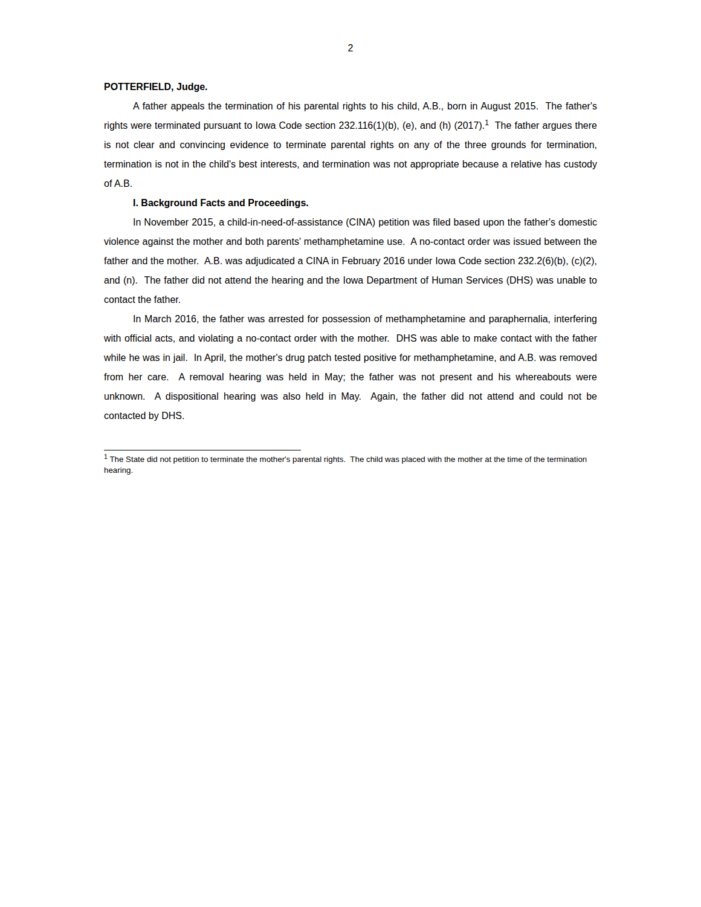2
POTTERFIELD, Judge.
A father appeals the termination of his parental rights to his child, A.B., born in August 2015. The father's rights were terminated pursuant to Iowa Code section 232.116(1)(b), (e), and (h) (2017).1 The father argues there is not clear and convincing evidence to terminate parental rights on any of the three grounds for termination, termination is not in the child's best interests, and termination was not appropriate because a relative has custody of A.B.
I. Background Facts and Proceedings.
In November 2015, a child-in-need-of-assistance (CINA) petition was filed based upon the father's domestic violence against the mother and both parents' methamphetamine use. A no-contact order was issued between the father and the mother. A.B. was adjudicated a CINA in February 2016 under Iowa Code section 232.2(6)(b), (c)(2), and (n). The father did not attend the hearing and the Iowa Department of Human Services (DHS) was unable to contact the father.
In March 2016, the father was arrested for possession of methamphetamine and paraphernalia, interfering with official acts, and violating a no-contact order with the mother. DHS was able to make contact with the father while he was in jail. In April, the mother's drug patch tested positive for methamphetamine, and A.B. was removed from her care. A removal hearing was held in May; the father was not present and his whereabouts were unknown. A dispositional hearing was also held in May. Again, the father did not attend and could not be contacted by DHS.
1 The State did not petition to terminate the mother's parental rights. The child was placed with the mother at the time of the termination hearing.